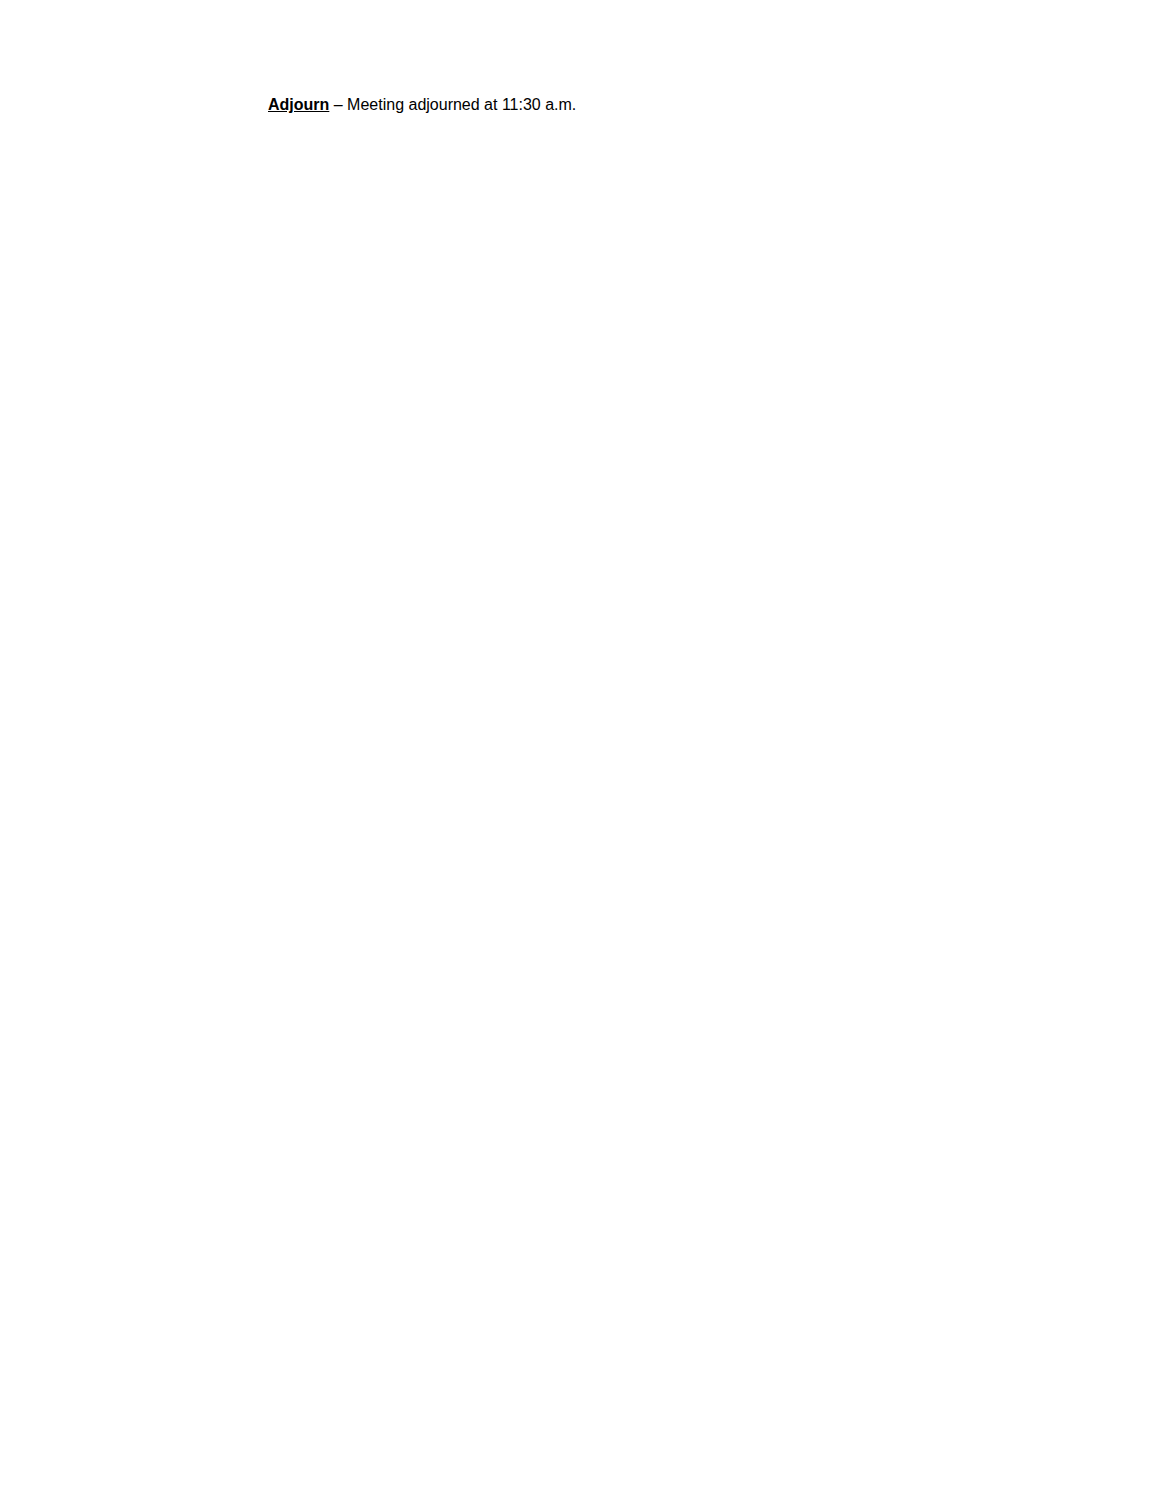Adjourn – Meeting adjourned at 11:30 a.m.